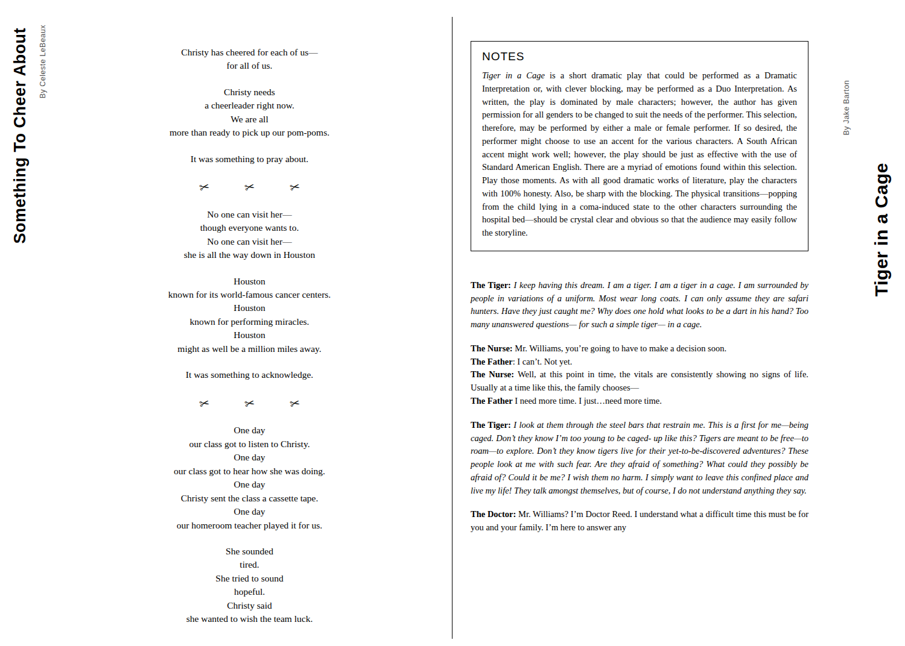Something To Cheer About
By Celeste LeBeaux
Christy has cheered for each of us—
for all of us.
Christy needs
a cheerleader right now.
We are all
more than ready to pick up our pom-poms.
It was something to pray about.
✂✂✂
No one can visit her—
though everyone wants to.
No one can visit her—
she is all the way down in Houston
Houston
known for its world-famous cancer centers.
Houston
known for performing miracles.
Houston
might as well be a million miles away.
It was something to acknowledge.
✂✂✂
One day
our class got to listen to Christy.
One day
our class got to hear how she was doing.
One day
Christy sent the class a cassette tape.
One day
our homeroom teacher played it for us.
She sounded
tired.
She tried to sound
hopeful.
Christy said
she wanted to wish the team luck.
NOTES
Tiger in a Cage is a short dramatic play that could be performed as a Dramatic Interpretation or, with clever blocking, may be performed as a Duo Interpretation. As written, the play is dominated by male characters; however, the author has given permission for all genders to be changed to suit the needs of the performer. This selection, therefore, may be performed by either a male or female performer. If so desired, the performer might choose to use an accent for the various characters. A South African accent might work well; however, the play should be just as effective with the use of Standard American English. There are a myriad of emotions found within this selection. Play those moments. As with all good dramatic works of literature, play the characters with 100% honesty. Also, be sharp with the blocking. The physical transitions—popping from the child lying in a coma-induced state to the other characters surrounding the hospital bed—should be crystal clear and obvious so that the audience may easily follow the storyline.
The Tiger: I keep having this dream. I am a tiger. I am a tiger in a cage. I am surrounded by people in variations of a uniform. Most wear long coats. I can only assume they are safari hunters. Have they just caught me? Why does one hold what looks to be a dart in his hand? Too many unanswered questions— for such a simple tiger— in a cage.
The Nurse: Mr. Williams, you’re going to have to make a decision soon.
The Father: I can’t. Not yet.
The Nurse: Well, at this point in time, the vitals are consistently showing no signs of life. Usually at a time like this, the family chooses—
The Father I need more time. I just…need more time.
The Tiger: I look at them through the steel bars that restrain me. This is a first for me—being caged. Don’t they know I’m too young to be caged- up like this? Tigers are meant to be free—to roam—to explore. Don’t they know tigers live for their yet-to-be-discovered adventures? These people look at me with such fear. Are they afraid of something? What could they possibly be afraid of? Could it be me? I wish them no harm. I simply want to leave this confined place and live my life! They talk amongst themselves, but of course, I do not understand anything they say.
The Doctor: Mr. Williams? I’m Doctor Reed. I understand what a difficult time this must be for you and your family. I’m here to answer any
Tiger in a Cage
By Jake Barton